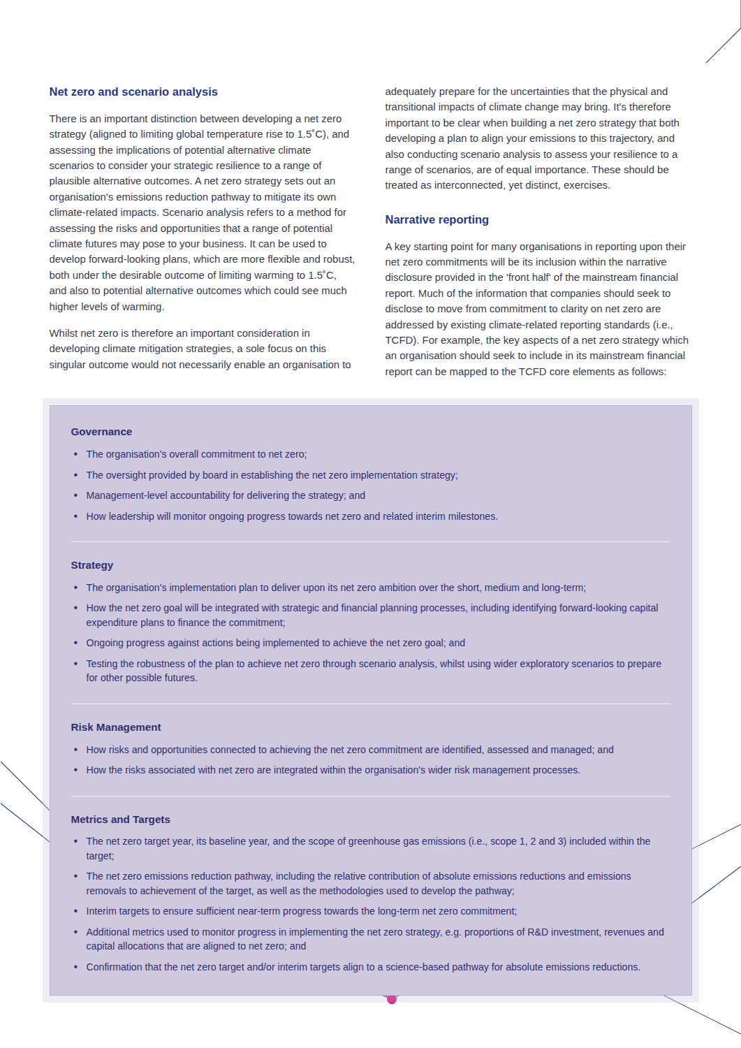Net zero and scenario analysis
There is an important distinction between developing a net zero strategy (aligned to limiting global temperature rise to 1.5˚C), and assessing the implications of potential alternative climate scenarios to consider your strategic resilience to a range of plausible alternative outcomes. A net zero strategy sets out an organisation's emissions reduction pathway to mitigate its own climate-related impacts. Scenario analysis refers to a method for assessing the risks and opportunities that a range of potential climate futures may pose to your business. It can be used to develop forward-looking plans, which are more flexible and robust, both under the desirable outcome of limiting warming to 1.5˚C, and also to potential alternative outcomes which could see much higher levels of warming.
Whilst net zero is therefore an important consideration in developing climate mitigation strategies, a sole focus on this singular outcome would not necessarily enable an organisation to adequately prepare for the uncertainties that the physical and transitional impacts of climate change may bring. It's therefore important to be clear when building a net zero strategy that both developing a plan to align your emissions to this trajectory, and also conducting scenario analysis to assess your resilience to a range of scenarios, are of equal importance. These should be treated as interconnected, yet distinct, exercises.
Narrative reporting
A key starting point for many organisations in reporting upon their net zero commitments will be its inclusion within the narrative disclosure provided in the 'front half' of the mainstream financial report. Much of the information that companies should seek to disclose to move from commitment to clarity on net zero are addressed by existing climate-related reporting standards (i.e., TCFD). For example, the key aspects of a net zero strategy which an organisation should seek to include in its mainstream financial report can be mapped to the TCFD core elements as follows:
Governance
The organisation's overall commitment to net zero;
The oversight provided by board in establishing the net zero implementation strategy;
Management-level accountability for delivering the strategy; and
How leadership will monitor ongoing progress towards net zero and related interim milestones.
Strategy
The organisation's implementation plan to deliver upon its net zero ambition over the short, medium and long-term;
How the net zero goal will be integrated with strategic and financial planning processes, including identifying forward-looking capital expenditure plans to finance the commitment;
Ongoing progress against actions being implemented to achieve the net zero goal; and
Testing the robustness of the plan to achieve net zero through scenario analysis, whilst using wider exploratory scenarios to prepare for other possible futures.
Risk Management
How risks and opportunities connected to achieving the net zero commitment are identified, assessed and managed; and
How the risks associated with net zero are integrated within the organisation's wider risk management processes.
Metrics and Targets
The net zero target year, its baseline year, and the scope of greenhouse gas emissions (i.e., scope 1, 2 and 3) included within the target;
The net zero emissions reduction pathway, including the relative contribution of absolute emissions reductions and emissions removals to achievement of the target, as well as the methodologies used to develop the pathway;
Interim targets to ensure sufficient near-term progress towards the long-term net zero commitment;
Additional metrics used to monitor progress in implementing the net zero strategy, e.g. proportions of R&D investment, revenues and capital allocations that are aligned to net zero; and
Confirmation that the net zero target and/or interim targets align to a science-based pathway for absolute emissions reductions.